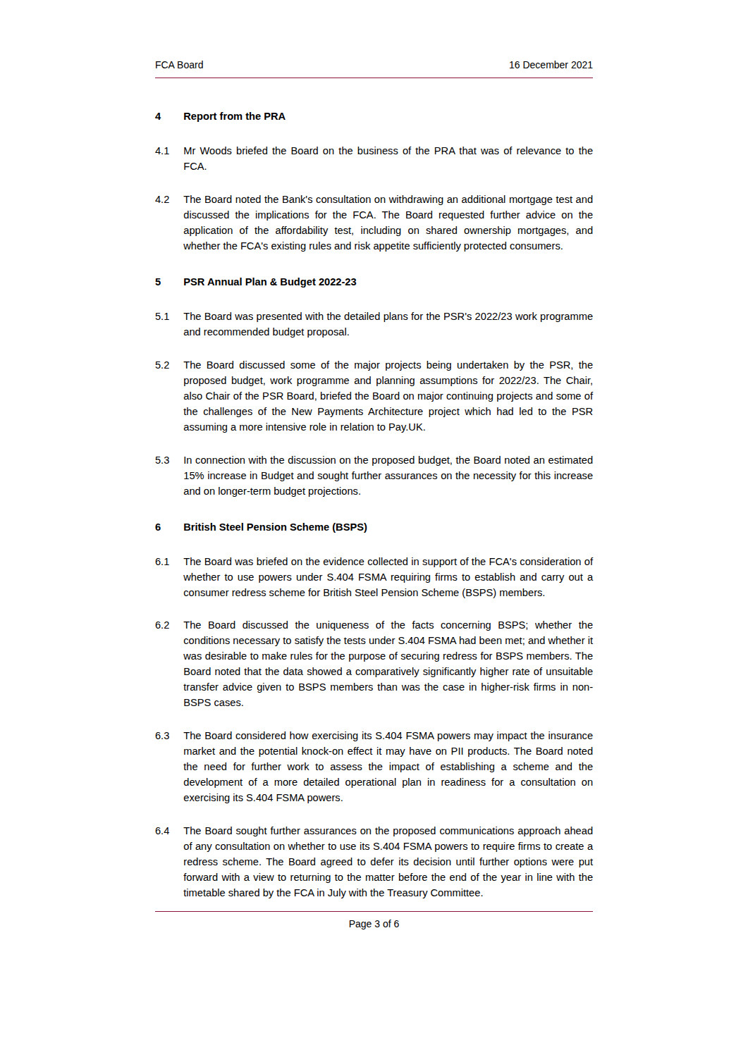FCA Board 16 December 2021
4 Report from the PRA
4.1 Mr Woods briefed the Board on the business of the PRA that was of relevance to the FCA.
4.2 The Board noted the Bank's consultation on withdrawing an additional mortgage test and discussed the implications for the FCA. The Board requested further advice on the application of the affordability test, including on shared ownership mortgages, and whether the FCA's existing rules and risk appetite sufficiently protected consumers.
5 PSR Annual Plan & Budget 2022-23
5.1 The Board was presented with the detailed plans for the PSR's 2022/23 work programme and recommended budget proposal.
5.2 The Board discussed some of the major projects being undertaken by the PSR, the proposed budget, work programme and planning assumptions for 2022/23. The Chair, also Chair of the PSR Board, briefed the Board on major continuing projects and some of the challenges of the New Payments Architecture project which had led to the PSR assuming a more intensive role in relation to Pay.UK.
5.3 In connection with the discussion on the proposed budget, the Board noted an estimated 15% increase in Budget and sought further assurances on the necessity for this increase and on longer-term budget projections.
6 British Steel Pension Scheme (BSPS)
6.1 The Board was briefed on the evidence collected in support of the FCA's consideration of whether to use powers under S.404 FSMA requiring firms to establish and carry out a consumer redress scheme for British Steel Pension Scheme (BSPS) members.
6.2 The Board discussed the uniqueness of the facts concerning BSPS; whether the conditions necessary to satisfy the tests under S.404 FSMA had been met; and whether it was desirable to make rules for the purpose of securing redress for BSPS members. The Board noted that the data showed a comparatively significantly higher rate of unsuitable transfer advice given to BSPS members than was the case in higher-risk firms in non-BSPS cases.
6.3 The Board considered how exercising its S.404 FSMA powers may impact the insurance market and the potential knock-on effect it may have on PII products. The Board noted the need for further work to assess the impact of establishing a scheme and the development of a more detailed operational plan in readiness for a consultation on exercising its S.404 FSMA powers.
6.4 The Board sought further assurances on the proposed communications approach ahead of any consultation on whether to use its S.404 FSMA powers to require firms to create a redress scheme. The Board agreed to defer its decision until further options were put forward with a view to returning to the matter before the end of the year in line with the timetable shared by the FCA in July with the Treasury Committee.
Page 3 of 6